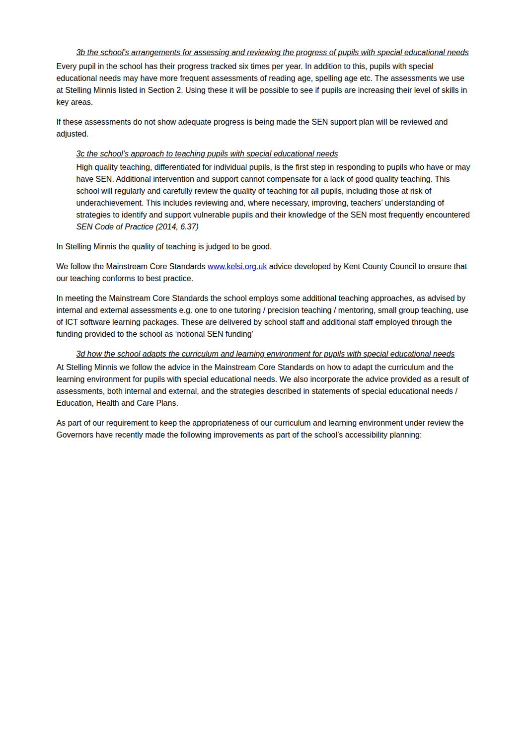3b the school’s arrangements for assessing and reviewing the progress of pupils with special educational needs
Every pupil in the school has their progress tracked six times per year. In addition to this, pupils with special educational needs may have more frequent assessments of reading age, spelling age etc. The assessments we use at Stelling Minnis listed in Section 2. Using these it will be possible to see if pupils are increasing their level of skills in key areas.
If these assessments do not show adequate progress is being made the SEN support plan will be reviewed and adjusted.
3c the school’s approach to teaching pupils with special educational needs
High quality teaching, differentiated for individual pupils, is the first step in responding to pupils who have or may have SEN. Additional intervention and support cannot compensate for a lack of good quality teaching. This school will regularly and carefully review the quality of teaching for all pupils, including those at risk of underachievement. This includes reviewing and, where necessary, improving, teachers’ understanding of strategies to identify and support vulnerable pupils and their knowledge of the SEN most frequently encountered SEN Code of Practice (2014, 6.37)
In Stelling Minnis the quality of teaching is judged to be good.
We follow the Mainstream Core Standards www.kelsi.org.uk advice developed by Kent County Council to ensure that our teaching conforms to best practice.
In meeting the Mainstream Core Standards the school employs some additional teaching approaches, as advised by internal and external assessments e.g. one to one tutoring / precision teaching / mentoring, small group teaching, use of ICT software learning packages. These are delivered by school staff and additional staff employed through the funding provided to the school as ‘notional SEN funding’
3d how the school adapts the curriculum and learning environment for pupils with special educational needs
At Stelling Minnis we follow the advice in the Mainstream Core Standards on how to adapt the curriculum and the learning environment for pupils with special educational needs. We also incorporate the advice provided as a result of assessments, both internal and external, and the strategies described in statements of special educational needs / Education, Health and Care Plans.
As part of our requirement to keep the appropriateness of our curriculum and learning environment under review the Governors have recently made the following improvements as part of the school’s accessibility planning: